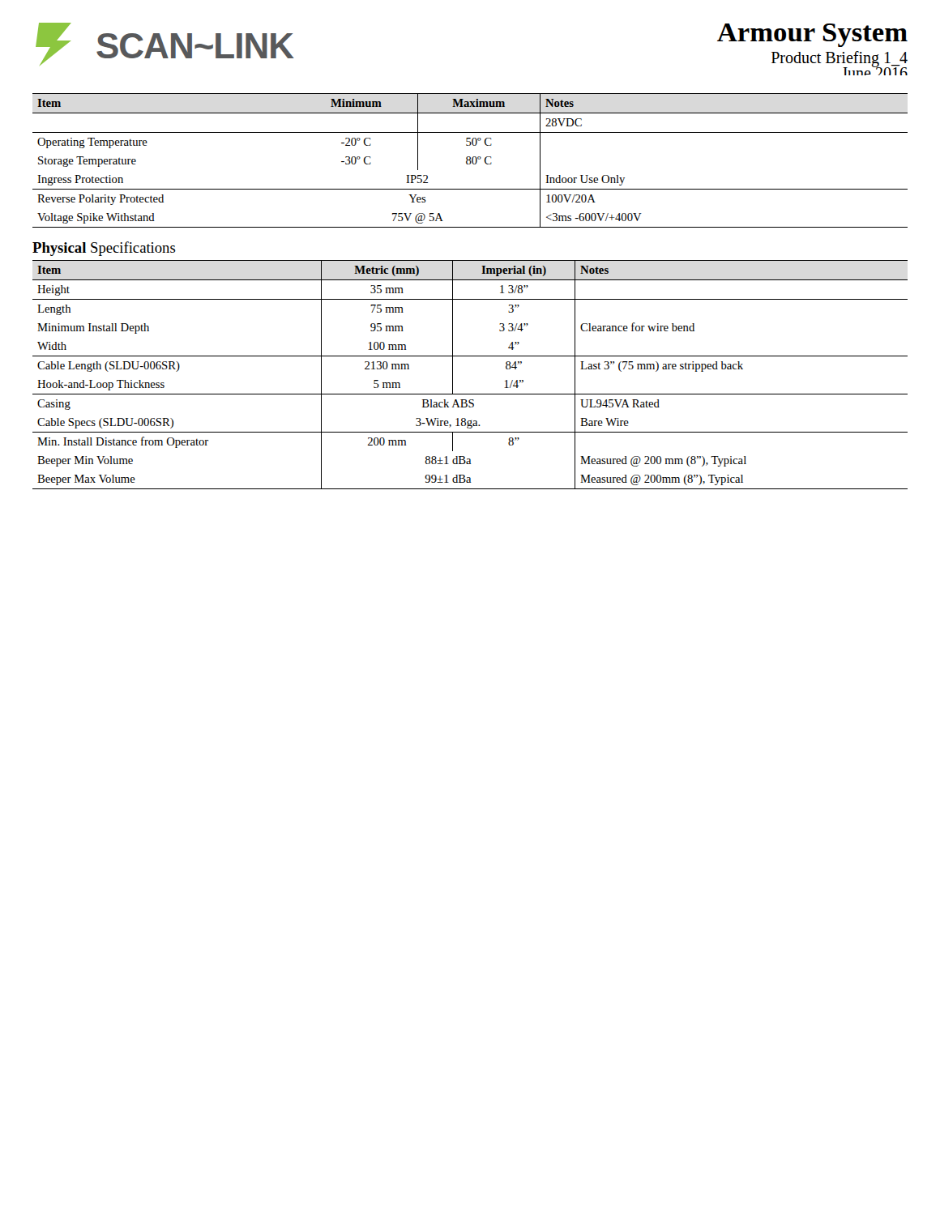SCAN~LINK
Armour System
Product Briefing 1_4
June 2016
| Item | Minimum | Maximum | Notes |
| --- | --- | --- | --- |
| | | | 28VDC |
| Operating Temperature | -20º C | 50º C | |
| Storage Temperature | -30º C | 80º C | |
| Ingress Protection | IP52 | Indoor Use Only |
| Reverse Polarity Protected | Yes | 100V/20A |
| Voltage Spike Withstand | 75V @ 5A | <3ms -600V/+400V |
Physical Specifications
| Item | Metric (mm) | Imperial (in) | Notes |
| --- | --- | --- | --- |
| Height | 35 mm | 1 3/8” | |
| Length | 75 mm | 3” | |
| Minimum Install Depth | 95 mm | 3 3/4” | Clearance for wire bend |
| Width | 100 mm | 4” | |
| Cable Length (SLDU-006SR) | 2130 mm | 84” | Last 3” (75 mm) are stripped back |
| Hook-and-Loop Thickness | 5 mm | 1/4” | |
| Casing | Black ABS | UL945VA Rated |
| Cable Specs (SLDU-006SR) | 3-Wire, 18ga. | Bare Wire |
| Min. Install Distance from Operator | 200 mm | 8” | |
| Beeper Min Volume | 88±1 dBa | Measured @ 200 mm (8”), Typical |
| Beeper Max Volume | 99±1 dBa | Measured @ 200mm (8”), Typical |